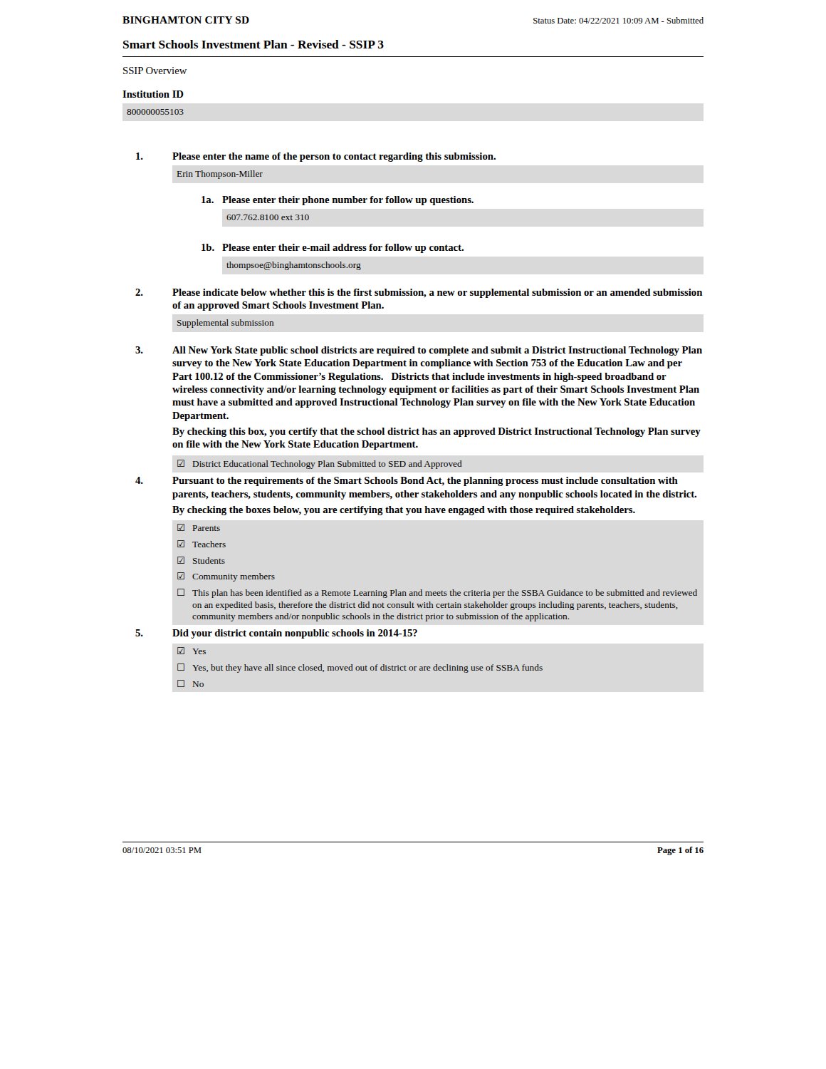BINGHAMTON CITY SD
Status Date: 04/22/2021 10:09 AM - Submitted
Smart Schools Investment Plan - Revised - SSIP 3
SSIP Overview
Institution ID
800000055103
1.
Please enter the name of the person to contact regarding this submission.
Erin Thompson-Miller
1a.
Please enter their phone number for follow up questions.
607.762.8100 ext 310
1b.
Please enter their e-mail address for follow up contact.
thompsoe@binghamtonschools.org
2.
Please indicate below whether this is the first submission, a new or supplemental submission or an amended submission of an approved Smart Schools Investment Plan.
Supplemental submission
3.
All New York State public school districts are required to complete and submit a District Instructional Technology Plan survey to the New York State Education Department in compliance with Section 753 of the Education Law and per Part 100.12 of the Commissioner’s Regulations. Districts that include investments in high-speed broadband or wireless connectivity and/or learning technology equipment or facilities as part of their Smart Schools Investment Plan must have a submitted and approved Instructional Technology Plan survey on file with the New York State Education Department.
By checking this box, you certify that the school district has an approved District Instructional Technology Plan survey on file with the New York State Education Department.
☑
District Educational Technology Plan Submitted to SED and Approved
4.
Pursuant to the requirements of the Smart Schools Bond Act, the planning process must include consultation with parents, teachers, students, community members, other stakeholders and any nonpublic schools located in the district.
By checking the boxes below, you are certifying that you have engaged with those required stakeholders.
☑Parents
☑Teachers
☑Students
☑Community members
☐This plan has been identified as a Remote Learning Plan and meets the criteria per the SSBA Guidance to be submitted and reviewed on an expedited basis, therefore the district did not consult with certain stakeholder groups including parents, teachers, students, community members and/or nonpublic schools in the district prior to submission of the application.
5.
Did your district contain nonpublic schools in 2014-15?
☑Yes
☐Yes, but they have all since closed, moved out of district or are declining use of SSBA funds
☐No
08/10/2021 03:51 PM
Page 1 of 16